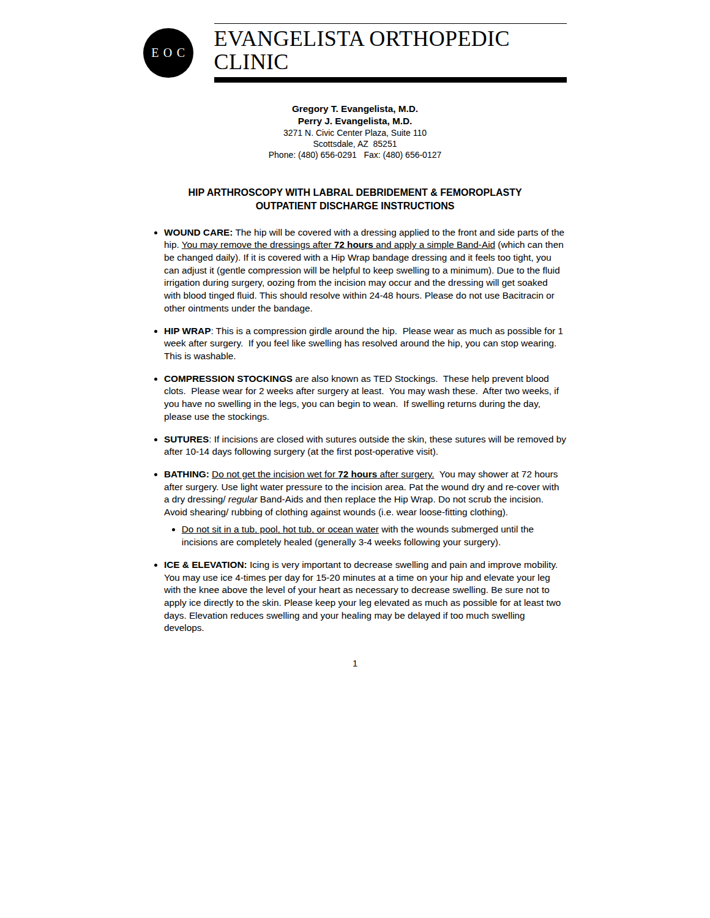E O C
EVANGELISTA ORTHOPEDIC CLINIC
Gregory T. Evangelista, M.D.
Perry J. Evangelista, M.D.
3271 N. Civic Center Plaza, Suite 110
Scottsdale, AZ 85251
Phone: (480) 656-0291 Fax: (480) 656-0127
HIP ARTHROSCOPY WITH LABRAL DEBRIDEMENT & FEMOROPLASTY
OUTPATIENT DISCHARGE INSTRUCTIONS
WOUND CARE: The hip will be covered with a dressing applied to the front and side parts of the hip. You may remove the dressings after 72 hours and apply a simple Band-Aid (which can then be changed daily). If it is covered with a Hip Wrap bandage dressing and it feels too tight, you can adjust it (gentle compression will be helpful to keep swelling to a minimum). Due to the fluid irrigation during surgery, oozing from the incision may occur and the dressing will get soaked with blood tinged fluid. This should resolve within 24-48 hours. Please do not use Bacitracin or other ointments under the bandage.
HIP WRAP: This is a compression girdle around the hip. Please wear as much as possible for 1 week after surgery. If you feel like swelling has resolved around the hip, you can stop wearing. This is washable.
COMPRESSION STOCKINGS are also known as TED Stockings. These help prevent blood clots. Please wear for 2 weeks after surgery at least. You may wash these. After two weeks, if you have no swelling in the legs, you can begin to wean. If swelling returns during the day, please use the stockings.
SUTURES: If incisions are closed with sutures outside the skin, these sutures will be removed by after 10-14 days following surgery (at the first post-operative visit).
BATHING: Do not get the incision wet for 72 hours after surgery. You may shower at 72 hours after surgery. Use light water pressure to the incision area. Pat the wound dry and re-cover with a dry dressing/ regular Band-Aids and then replace the Hip Wrap. Do not scrub the incision. Avoid shearing/ rubbing of clothing against wounds (i.e. wear loose-fitting clothing).
Do not sit in a tub, pool, hot tub, or ocean water with the wounds submerged until the incisions are completely healed (generally 3-4 weeks following your surgery).
ICE & ELEVATION: Icing is very important to decrease swelling and pain and improve mobility. You may use ice 4-times per day for 15-20 minutes at a time on your hip and elevate your leg with the knee above the level of your heart as necessary to decrease swelling. Be sure not to apply ice directly to the skin. Please keep your leg elevated as much as possible for at least two days. Elevation reduces swelling and your healing may be delayed if too much swelling develops.
1